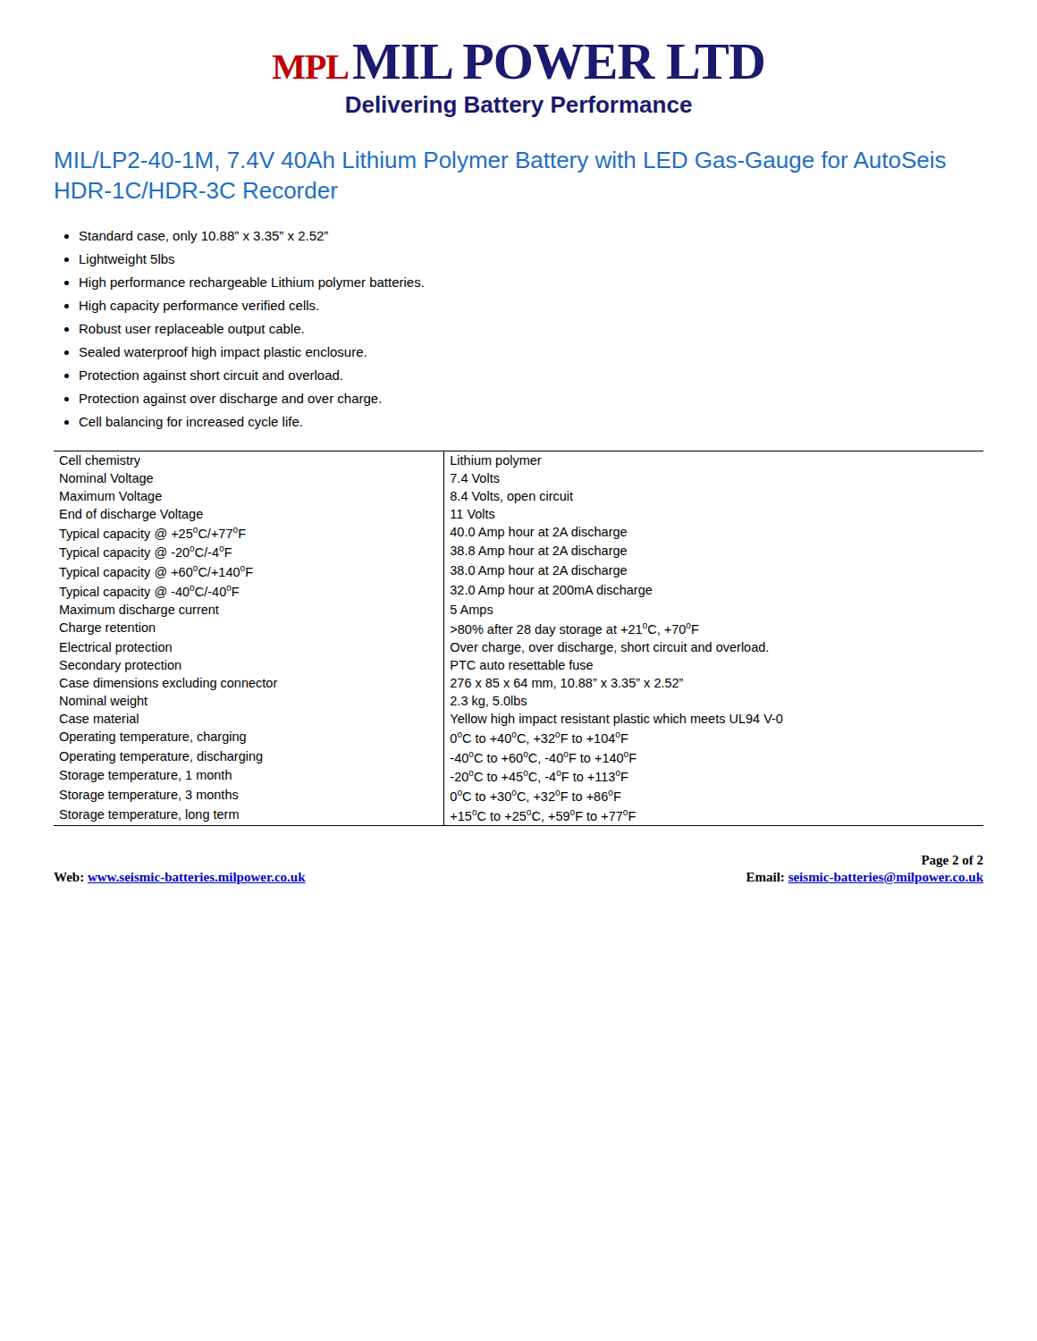MPLMIL POWER LTD
Delivering Battery Performance
MIL/LP2-40-1M, 7.4V 40Ah Lithium Polymer Battery with LED Gas-Gauge for AutoSeis HDR-1C/HDR-3C Recorder
Standard case, only 10.88” x 3.35” x 2.52”
Lightweight 5lbs
High performance rechargeable Lithium polymer batteries.
High capacity performance verified cells.
Robust user replaceable output cable.
Sealed waterproof high impact plastic enclosure.
Protection against short circuit and overload.
Protection against over discharge and over charge.
Cell balancing for increased cycle life.
| Cell chemistry | Lithium polymer |
| Nominal Voltage | 7.4 Volts |
| Maximum Voltage | 8.4 Volts, open circuit |
| End of discharge Voltage | 11 Volts |
| Typical capacity @ +25 o C/+77 o F | 40.0 Amp hour at 2A discharge |
| Typical capacity @ -20 o C/-4 o F | 38.8 Amp hour at 2A discharge |
| Typical capacity @ +60 o C/+140 o F | 38.0 Amp hour at 2A discharge |
| Typical capacity @ -40 o C/-40 o F | 32.0 Amp hour at 200mA discharge |
| Maximum discharge current | 5 Amps |
| Charge retention | >80% after 28 day storage at +21 o C, +70 o F |
| Electrical protection | Over charge, over discharge, short circuit and overload. |
| Secondary protection | PTC auto resettable fuse |
| Case dimensions excluding connector | 276 x 85 x 64 mm, 10.88” x 3.35” x 2.52” |
| Nominal weight | 2.3 kg, 5.0lbs |
| Case material | Yellow high impact resistant plastic which meets UL94 V-0 |
| Operating temperature, charging | 0 o C to +40 o C, +32 o F to +104 o F |
| Operating temperature, discharging | -40 o C to +60 o C, -40 o F to +140 o F |
| Storage temperature, 1 month | -20 o C to +45 o C, -4 o F to +113 o F |
| Storage temperature, 3 months | 0 o C to +30 o C, +32 o F to +86 o F |
| Storage temperature, long term | +15 o C to +25 o C, +59 o F to +77 o F |
Page 2 of 2
Web: www.seismic-batteries.milpower.co.uk
Email: seismic-batteries@milpower.co.uk